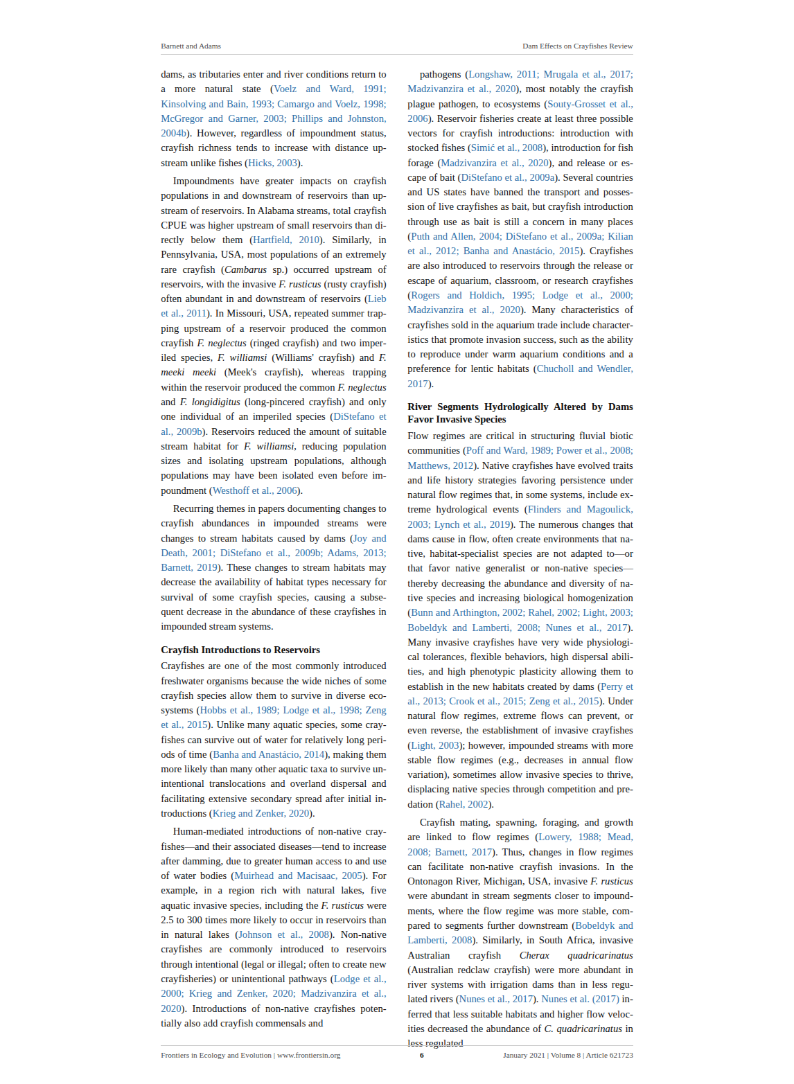Barnett and Adams Dam Effects on Crayfishes Review
dams, as tributaries enter and river conditions return to a more natural state (Voelz and Ward, 1991; Kinsolving and Bain, 1993; Camargo and Voelz, 1998; McGregor and Garner, 2003; Phillips and Johnston, 2004b). However, regardless of impoundment status, crayfish richness tends to increase with distance upstream unlike fishes (Hicks, 2003).
Impoundments have greater impacts on crayfish populations in and downstream of reservoirs than upstream of reservoirs. In Alabama streams, total crayfish CPUE was higher upstream of small reservoirs than directly below them (Hartfield, 2010). Similarly, in Pennsylvania, USA, most populations of an extremely rare crayfish (Cambarus sp.) occurred upstream of reservoirs, with the invasive F. rusticus (rusty crayfish) often abundant in and downstream of reservoirs (Lieb et al., 2011). In Missouri, USA, repeated summer trapping upstream of a reservoir produced the common crayfish F. neglectus (ringed crayfish) and two imperiled species, F. williamsi (Williams' crayfish) and F. meeki meeki (Meek's crayfish), whereas trapping within the reservoir produced the common F. neglectus and F. longidigitus (long-pincered crayfish) and only one individual of an imperiled species (DiStefano et al., 2009b). Reservoirs reduced the amount of suitable stream habitat for F. williamsi, reducing population sizes and isolating upstream populations, although populations may have been isolated even before impoundment (Westhoff et al., 2006).
Recurring themes in papers documenting changes to crayfish abundances in impounded streams were changes to stream habitats caused by dams (Joy and Death, 2001; DiStefano et al., 2009b; Adams, 2013; Barnett, 2019). These changes to stream habitats may decrease the availability of habitat types necessary for survival of some crayfish species, causing a subsequent decrease in the abundance of these crayfishes in impounded stream systems.
Crayfish Introductions to Reservoirs
Crayfishes are one of the most commonly introduced freshwater organisms because the wide niches of some crayfish species allow them to survive in diverse ecosystems (Hobbs et al., 1989; Lodge et al., 1998; Zeng et al., 2015). Unlike many aquatic species, some crayfishes can survive out of water for relatively long periods of time (Banha and Anastácio, 2014), making them more likely than many other aquatic taxa to survive unintentional translocations and overland dispersal and facilitating extensive secondary spread after initial introductions (Krieg and Zenker, 2020).
Human-mediated introductions of non-native crayfishes—and their associated diseases—tend to increase after damming, due to greater human access to and use of water bodies (Muirhead and Macisaac, 2005). For example, in a region rich with natural lakes, five aquatic invasive species, including the F. rusticus were 2.5 to 300 times more likely to occur in reservoirs than in natural lakes (Johnson et al., 2008). Non-native crayfishes are commonly introduced to reservoirs through intentional (legal or illegal; often to create new crayfisheries) or unintentional pathways (Lodge et al., 2000; Krieg and Zenker, 2020; Madzivanzira et al., 2020). Introductions of non-native crayfishes potentially also add crayfish commensals and
pathogens (Longshaw, 2011; Mrugala et al., 2017; Madzivanzira et al., 2020), most notably the crayfish plague pathogen, to ecosystems (Souty-Grosset et al., 2006). Reservoir fisheries create at least three possible vectors for crayfish introductions: introduction with stocked fishes (Simić et al., 2008), introduction for fish forage (Madzivanzira et al., 2020), and release or escape of bait (DiStefano et al., 2009a). Several countries and US states have banned the transport and possession of live crayfishes as bait, but crayfish introduction through use as bait is still a concern in many places (Puth and Allen, 2004; DiStefano et al., 2009a; Kilian et al., 2012; Banha and Anastácio, 2015). Crayfishes are also introduced to reservoirs through the release or escape of aquarium, classroom, or research crayfishes (Rogers and Holdich, 1995; Lodge et al., 2000; Madzivanzira et al., 2020). Many characteristics of crayfishes sold in the aquarium trade include characteristics that promote invasion success, such as the ability to reproduce under warm aquarium conditions and a preference for lentic habitats (Chucholl and Wendler, 2017).
River Segments Hydrologically Altered by Dams Favor Invasive Species
Flow regimes are critical in structuring fluvial biotic communities (Poff and Ward, 1989; Power et al., 2008; Matthews, 2012). Native crayfishes have evolved traits and life history strategies favoring persistence under natural flow regimes that, in some systems, include extreme hydrological events (Flinders and Magoulick, 2003; Lynch et al., 2019). The numerous changes that dams cause in flow, often create environments that native, habitat-specialist species are not adapted to—or that favor native generalist or non-native species—thereby decreasing the abundance and diversity of native species and increasing biological homogenization (Bunn and Arthington, 2002; Rahel, 2002; Light, 2003; Bobeldyk and Lamberti, 2008; Nunes et al., 2017). Many invasive crayfishes have very wide physiological tolerances, flexible behaviors, high dispersal abilities, and high phenotypic plasticity allowing them to establish in the new habitats created by dams (Perry et al., 2013; Crook et al., 2015; Zeng et al., 2015). Under natural flow regimes, extreme flows can prevent, or even reverse, the establishment of invasive crayfishes (Light, 2003); however, impounded streams with more stable flow regimes (e.g., decreases in annual flow variation), sometimes allow invasive species to thrive, displacing native species through competition and predation (Rahel, 2002).
Crayfish mating, spawning, foraging, and growth are linked to flow regimes (Lowery, 1988; Mead, 2008; Barnett, 2017). Thus, changes in flow regimes can facilitate non-native crayfish invasions. In the Ontonagon River, Michigan, USA, invasive F. rusticus were abundant in stream segments closer to impoundments, where the flow regime was more stable, compared to segments further downstream (Bobeldyk and Lamberti, 2008). Similarly, in South Africa, invasive Australian crayfish Cherax quadricarinatus (Australian redclaw crayfish) were more abundant in river systems with irrigation dams than in less regulated rivers (Nunes et al., 2017). Nunes et al. (2017) inferred that less suitable habitats and higher flow velocities decreased the abundance of C. quadricarinatus in less regulated
Frontiers in Ecology and Evolution | www.frontiersin.org 6 January 2021 | Volume 8 | Article 621723